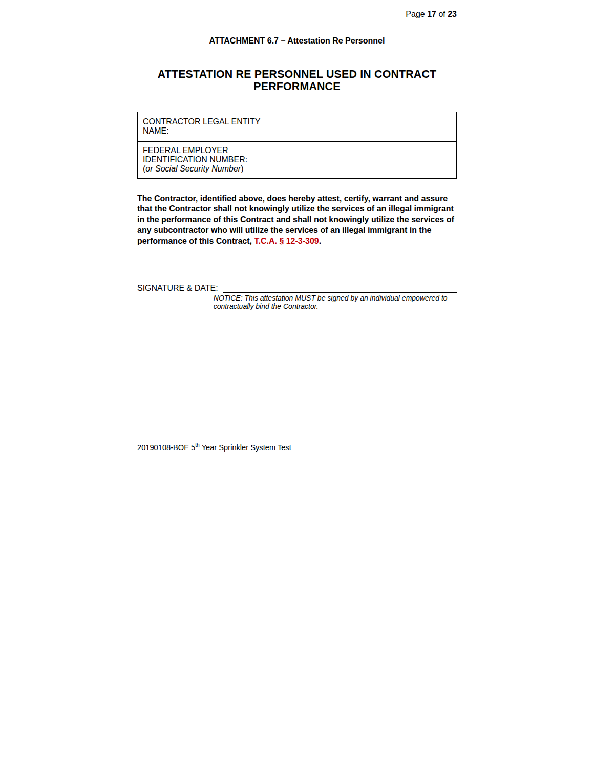Page 17 of 23
ATTACHMENT 6.7 – Attestation Re Personnel
ATTESTATION RE PERSONNEL USED IN CONTRACT PERFORMANCE
| CONTRACTOR LEGAL ENTITY NAME: | |
| FEDERAL EMPLOYER IDENTIFICATION NUMBER: ( or Social Security Number ) | |
The Contractor, identified above, does hereby attest, certify, warrant and assure that the Contractor shall not knowingly utilize the services of an illegal immigrant in the performance of this Contract and shall not knowingly utilize the services of any subcontractor who will utilize the services of an illegal immigrant in the performance of this Contract, T.C.A. § 12-3-309.
SIGNATURE & DATE:
NOTICE: This attestation MUST be signed by an individual empowered to contractually bind the Contractor.
20190108-BOE 5th Year Sprinkler System Test